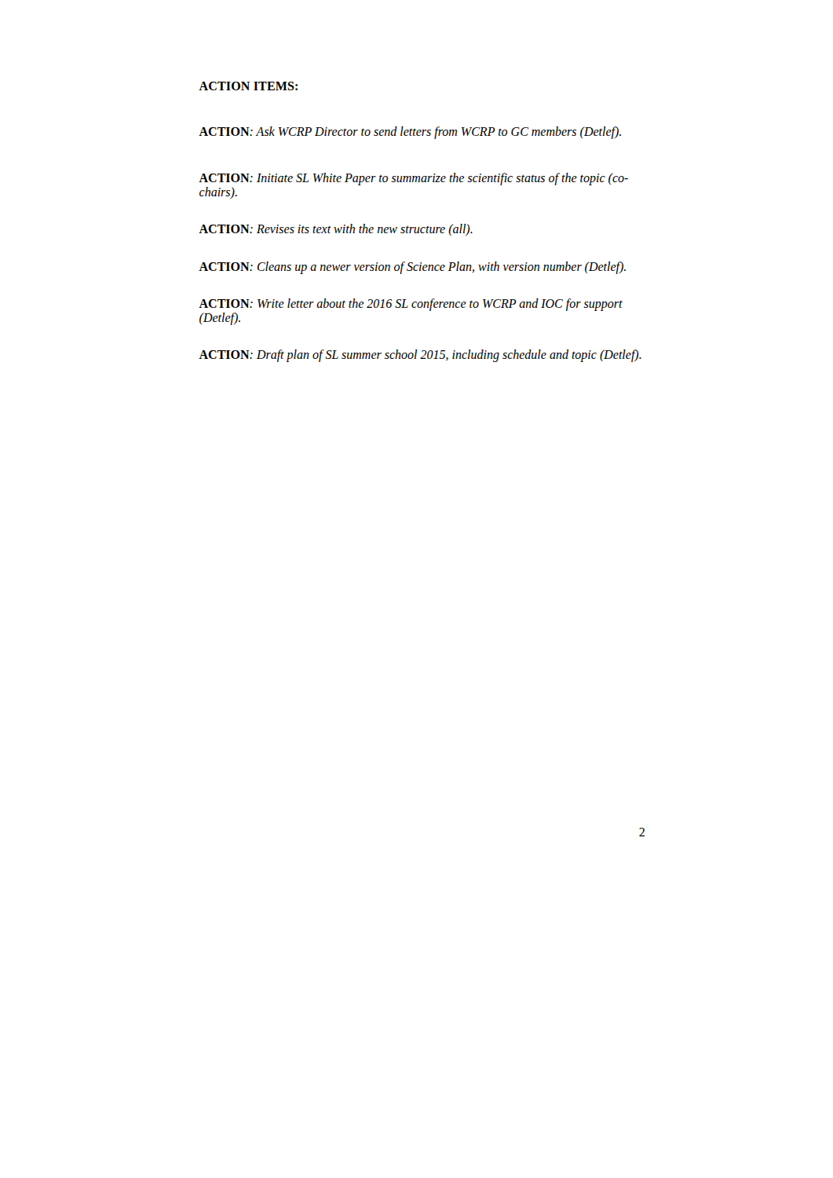ACTION ITEMS:
ACTION: Ask WCRP Director to send letters from WCRP to GC members (Detlef).
ACTION: Initiate SL White Paper to summarize the scientific status of the topic (co-chairs).
ACTION: Revises its text with the new structure (all).
ACTION: Cleans up a newer version of Science Plan, with version number (Detlef).
ACTION: Write letter about the 2016 SL conference to WCRP and IOC for support (Detlef).
ACTION: Draft plan of SL summer school 2015, including schedule and topic (Detlef).
2